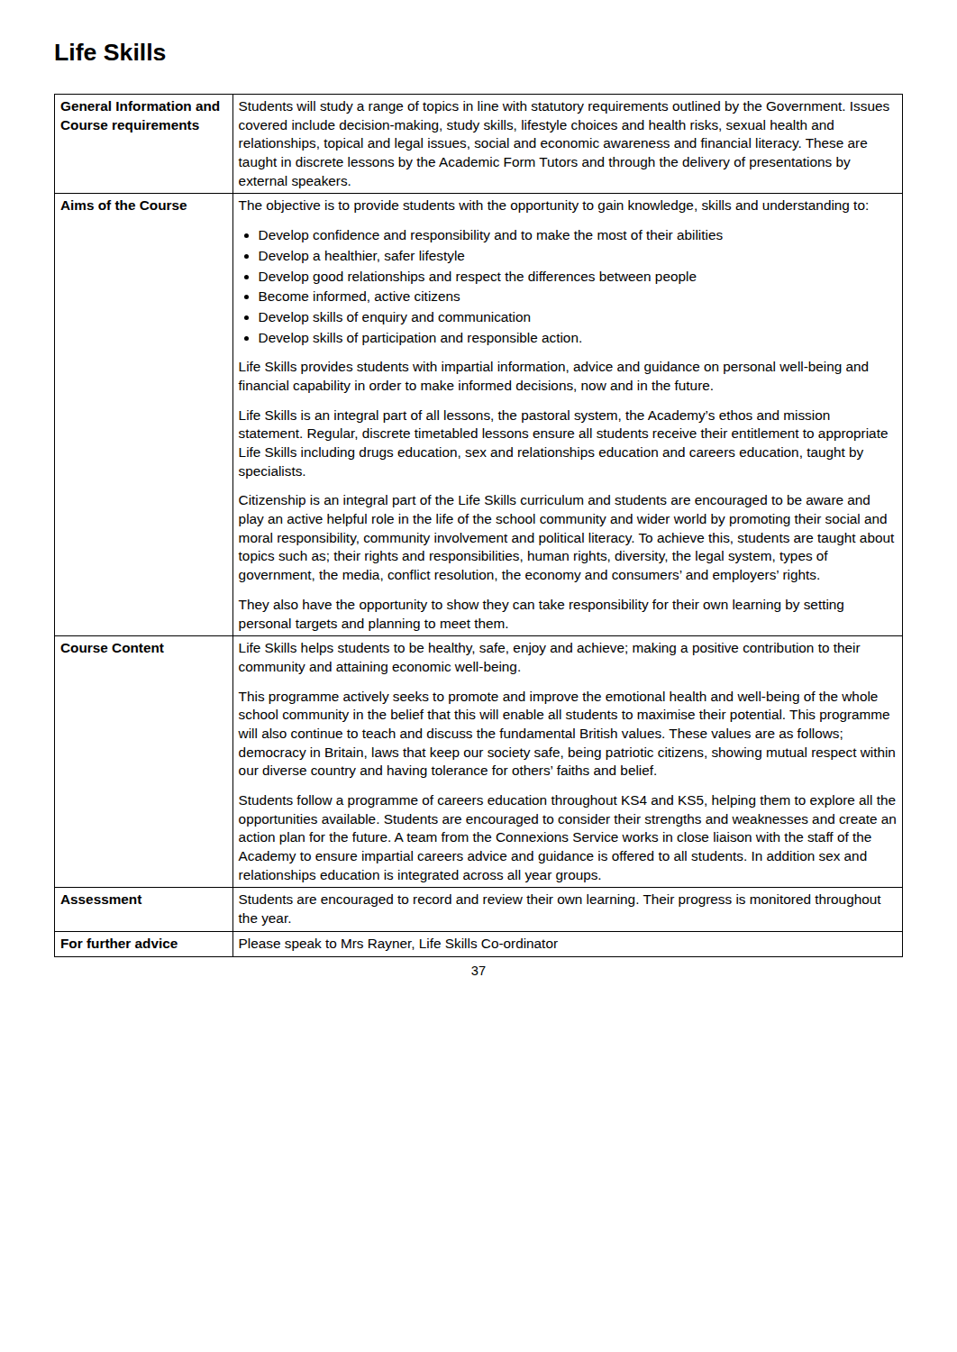Life Skills
| General Information and Course requirements | Students will study a range of topics in line with statutory requirements outlined by the Government. Issues covered include decision-making, study skills, lifestyle choices and health risks, sexual health and relationships, topical and legal issues, social and economic awareness and financial literacy. These are taught in discrete lessons by the Academic Form Tutors and through the delivery of presentations by external speakers. |
| Aims of the Course | The objective is to provide students with the opportunity to gain knowledge, skills and understanding to: Develop confidence and responsibility and to make the most of their abilities Develop a healthier, safer lifestyle Develop good relationships and respect the differences between people Become informed, active citizens Develop skills of enquiry and communication Develop skills of participation and responsible action. Life Skills provides students with impartial information, advice and guidance on personal well-being and financial capability in order to make informed decisions, now and in the future. Life Skills is an integral part of all lessons, the pastoral system, the Academy’s ethos and mission statement. Regular, discrete timetabled lessons ensure all students receive their entitlement to appropriate Life Skills including drugs education, sex and relationships education and careers education, taught by specialists. Citizenship is an integral part of the Life Skills curriculum and students are encouraged to be aware and play an active helpful role in the life of the school community and wider world by promoting their social and moral responsibility, community involvement and political literacy. To achieve this, students are taught about topics such as; their rights and responsibilities, human rights, diversity, the legal system, types of government, the media, conflict resolution, the economy and consumers’ and employers’ rights. They also have the opportunity to show they can take responsibility for their own learning by setting personal targets and planning to meet them. |
| Course Content | Life Skills helps students to be healthy, safe, enjoy and achieve; making a positive contribution to their community and attaining economic well-being. This programme actively seeks to promote and improve the emotional health and well-being of the whole school community in the belief that this will enable all students to maximise their potential. This programme will also continue to teach and discuss the fundamental British values. These values are as follows; democracy in Britain, laws that keep our society safe, being patriotic citizens, showing mutual respect within our diverse country and having tolerance for others’ faiths and belief. Students follow a programme of careers education throughout KS4 and KS5, helping them to explore all the opportunities available. Students are encouraged to consider their strengths and weaknesses and create an action plan for the future. A team from the Connexions Service works in close liaison with the staff of the Academy to ensure impartial careers advice and guidance is offered to all students. In addition sex and relationships education is integrated across all year groups. |
| Assessment | Students are encouraged to record and review their own learning. Their progress is monitored throughout the year. |
| For further advice | Please speak to Mrs Rayner, Life Skills Co-ordinator |
37